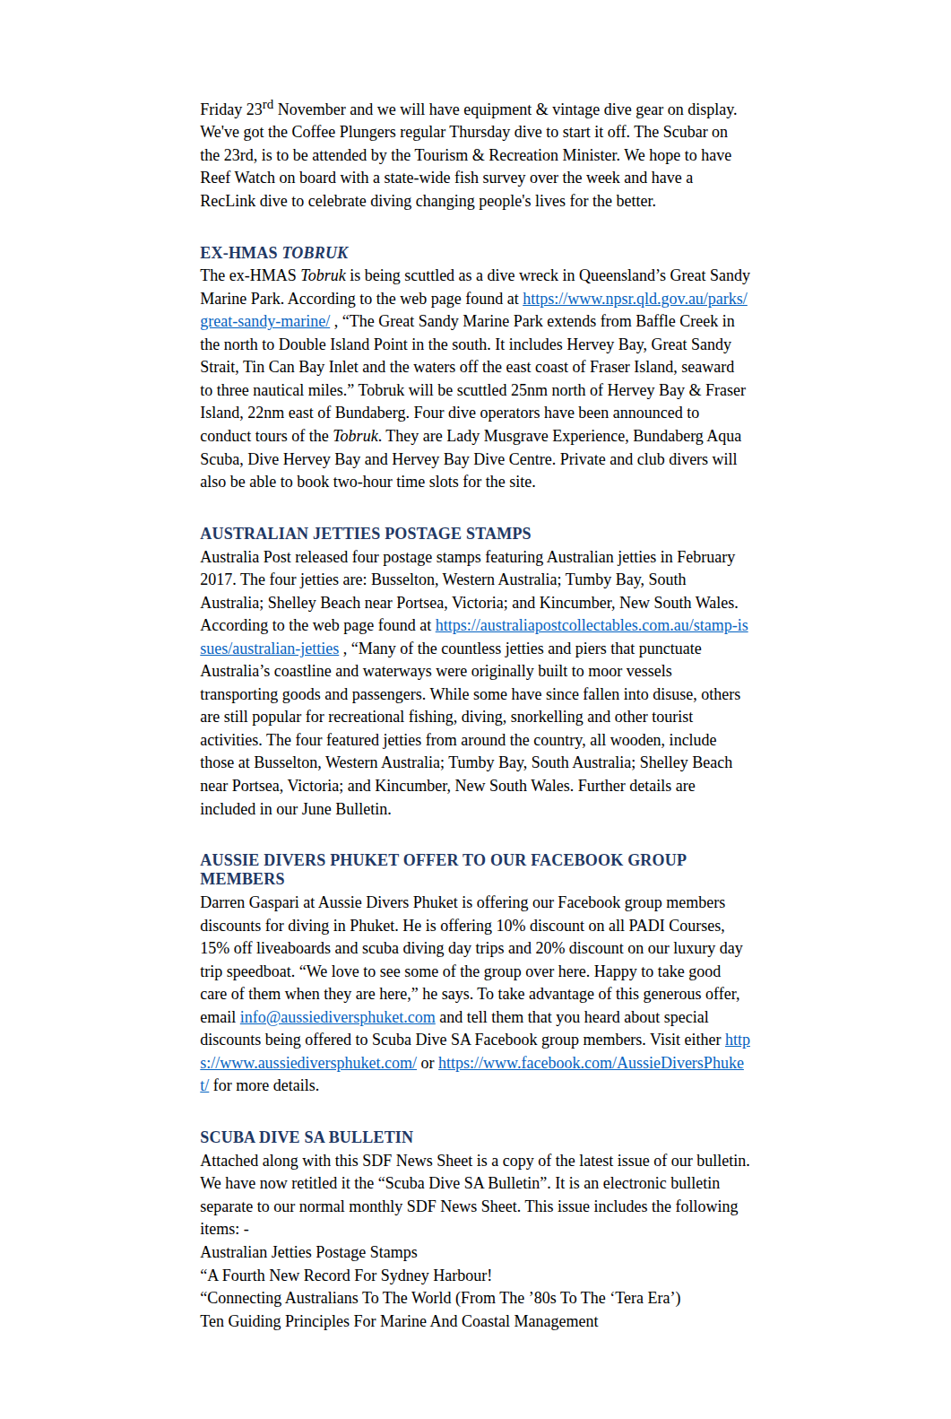Friday 23rd November and we will have equipment & vintage dive gear on display. We've got the Coffee Plungers regular Thursday dive to start it off. The Scubar on the 23rd, is to be attended by the Tourism & Recreation Minister. We hope to have Reef Watch on board with a state-wide fish survey over the week and have a RecLink dive to celebrate diving changing people's lives for the better.
EX-HMAS TOBRUK
The ex-HMAS Tobruk is being scuttled as a dive wreck in Queensland’s Great Sandy Marine Park. According to the web page found at https://www.npsr.qld.gov.au/parks/great-sandy-marine/ , “The Great Sandy Marine Park extends from Baffle Creek in the north to Double Island Point in the south. It includes Hervey Bay, Great Sandy Strait, Tin Can Bay Inlet and the waters off the east coast of Fraser Island, seaward to three nautical miles.” Tobruk will be scuttled 25nm north of Hervey Bay & Fraser Island, 22nm east of Bundaberg. Four dive operators have been announced to conduct tours of the Tobruk. They are Lady Musgrave Experience, Bundaberg Aqua Scuba, Dive Hervey Bay and Hervey Bay Dive Centre. Private and club divers will also be able to book two-hour time slots for the site.
AUSTRALIAN JETTIES POSTAGE STAMPS
Australia Post released four postage stamps featuring Australian jetties in February 2017. The four jetties are: Busselton, Western Australia; Tumby Bay, South Australia; Shelley Beach near Portsea, Victoria; and Kincumber, New South Wales. According to the web page found at https://australiapostcollectables.com.au/stamp-issues/australian-jetties , “Many of the countless jetties and piers that punctuate Australia’s coastline and waterways were originally built to moor vessels transporting goods and passengers. While some have since fallen into disuse, others are still popular for recreational fishing, diving, snorkelling and other tourist activities. The four featured jetties from around the country, all wooden, include those at Busselton, Western Australia; Tumby Bay, South Australia; Shelley Beach near Portsea, Victoria; and Kincumber, New South Wales. Further details are included in our June Bulletin.
AUSSIE DIVERS PHUKET OFFER TO OUR FACEBOOK GROUP MEMBERS
Darren Gaspari at Aussie Divers Phuket is offering our Facebook group members discounts for diving in Phuket. He is offering 10% discount on all PADI Courses, 15% off liveaboards and scuba diving day trips and 20% discount on our luxury day trip speedboat. “We love to see some of the group over here. Happy to take good care of them when they are here,” he says. To take advantage of this generous offer, email info@aussiediversphuket.com and tell them that you heard about special discounts being offered to Scuba Dive SA Facebook group members. Visit either https://www.aussiediversphuket.com/ or https://www.facebook.com/AussieDiversPhuket/ for more details.
SCUBA DIVE SA BULLETIN
Attached along with this SDF News Sheet is a copy of the latest issue of our bulletin. We have now retitled it the “Scuba Dive SA Bulletin”. It is an electronic bulletin separate to our normal monthly SDF News Sheet. This issue includes the following items: -
Australian Jetties Postage Stamps
“A Fourth New Record For Sydney Harbour!
“Connecting Australians To The World (From The ’80s To The ‘Tera Era’)
Ten Guiding Principles For Marine And Coastal Management